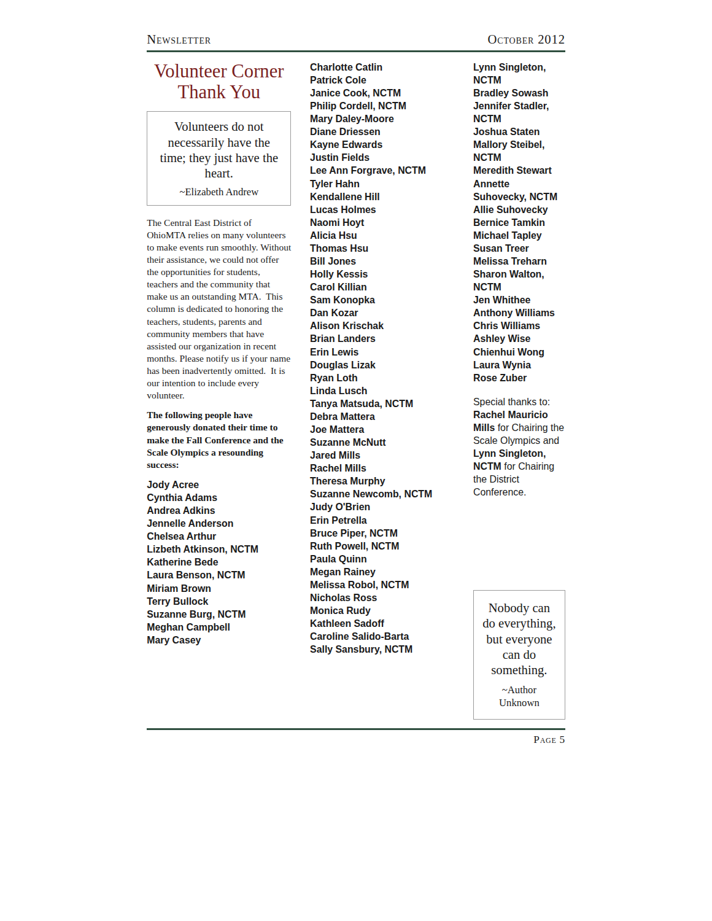Newsletter
October 2012
Volunteer Corner
Thank You
Volunteers do not necessarily have the time; they just have the heart.
~Elizabeth Andrew
The Central East District of OhioMTA relies on many volunteers to make events run smoothly. Without their assistance, we could not offer the opportunities for students, teachers and the community that make us an outstanding MTA. This column is dedicated to honoring the teachers, students, parents and community members that have assisted our organization in recent months. Please notify us if your name has been inadvertently omitted. It is our intention to include every volunteer.
The following people have generously donated their time to make the Fall Conference and the Scale Olympics a resounding success:
Jody Acree
Cynthia Adams
Andrea Adkins
Jennelle Anderson
Chelsea Arthur
Lizbeth Atkinson, NCTM
Katherine Bede
Laura Benson, NCTM
Miriam Brown
Terry Bullock
Suzanne Burg, NCTM
Meghan Campbell
Mary Casey
Charlotte Catlin
Patrick Cole
Janice Cook, NCTM
Philip Cordell, NCTM
Mary Daley-Moore
Diane Driessen
Kayne Edwards
Justin Fields
Lee Ann Forgrave, NCTM
Tyler Hahn
Kendallene Hill
Lucas Holmes
Naomi Hoyt
Alicia Hsu
Thomas Hsu
Bill Jones
Holly Kessis
Carol Killian
Sam Konopka
Dan Kozar
Alison Krischak
Brian Landers
Erin Lewis
Douglas Lizak
Ryan Loth
Linda Lusch
Tanya Matsuda, NCTM
Debra Mattera
Joe Mattera
Suzanne McNutt
Jared Mills
Rachel Mills
Theresa Murphy
Suzanne Newcomb, NCTM
Judy O'Brien
Erin Petrella
Bruce Piper, NCTM
Ruth Powell, NCTM
Paula Quinn
Megan Rainey
Melissa Robol, NCTM
Nicholas Ross
Monica Rudy
Kathleen Sadoff
Caroline Salido-Barta
Sally Sansbury, NCTM
Lynn Singleton, NCTM
Bradley Sowash
Jennifer Stadler, NCTM
Joshua Staten
Mallory Steibel, NCTM
Meredith Stewart
Annette Suhovecky, NCTM
Allie Suhovecky
Bernice Tamkin
Michael Tapley
Susan Treer
Melissa Treharn
Sharon Walton, NCTM
Jen Whithee
Anthony Williams
Chris Williams
Ashley Wise
Chienhui Wong
Laura Wynia
Rose Zuber
Special thanks to: Rachel Mauricio Mills for Chairing the Scale Olympics and Lynn Singleton, NCTM for Chairing the District Conference.
Nobody can do everything, but everyone can do something.
~Author Unknown
Page 5